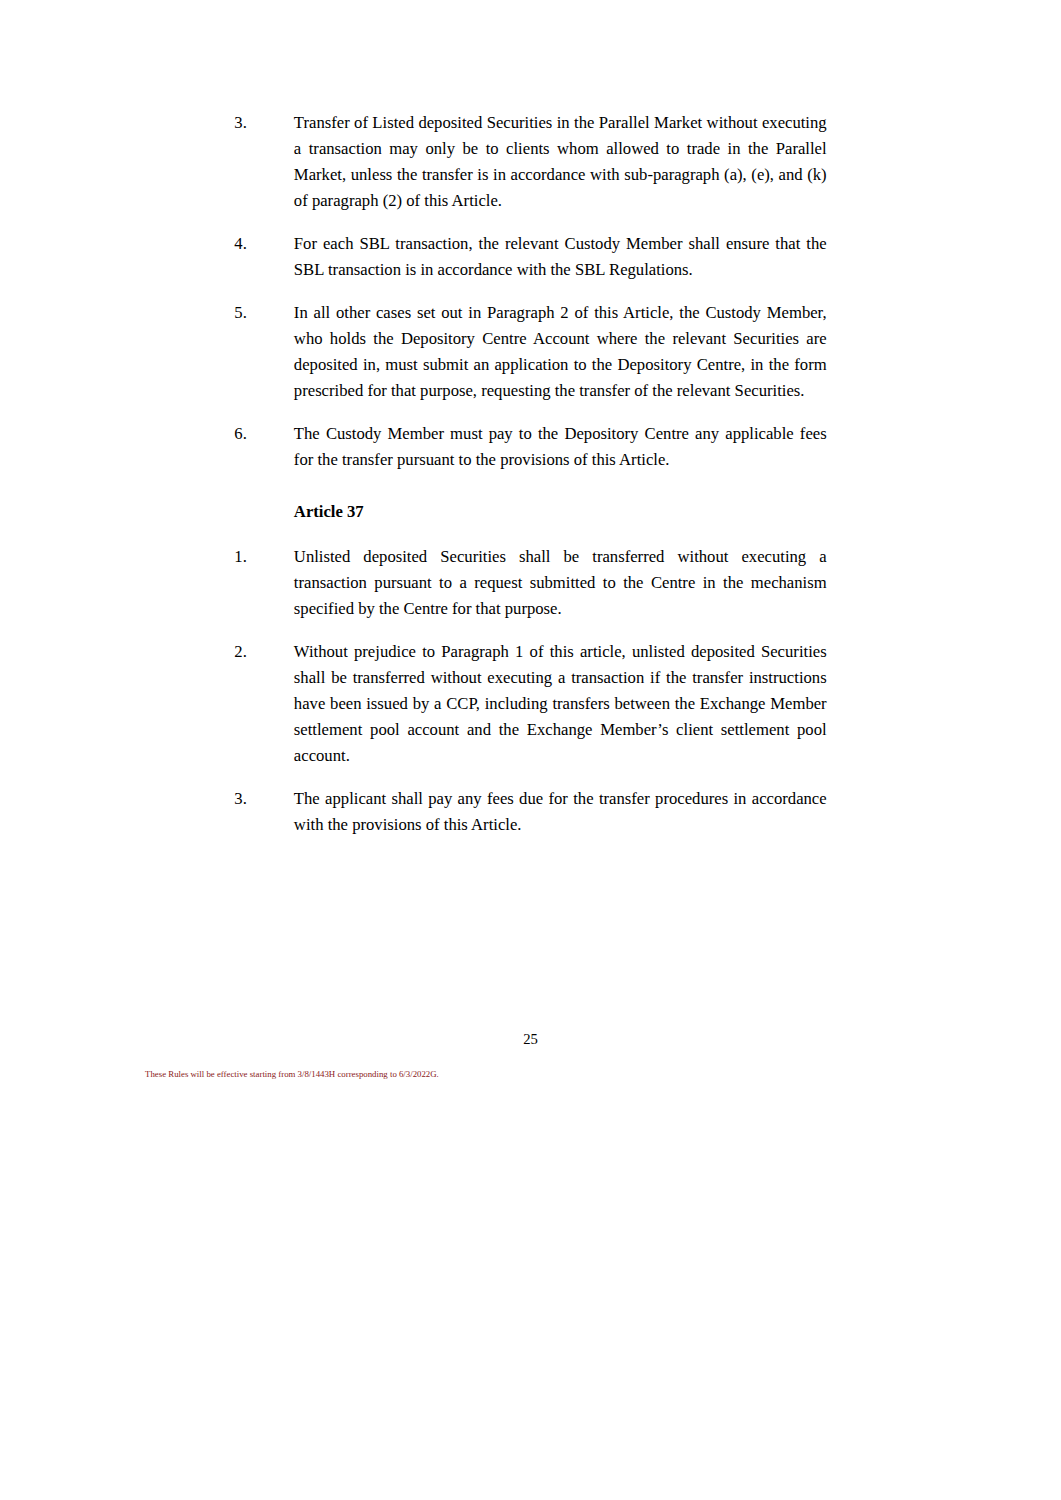3. Transfer of Listed deposited Securities in the Parallel Market without executing a transaction may only be to clients whom allowed to trade in the Parallel Market, unless the transfer is in accordance with sub-paragraph (a), (e), and (k) of paragraph (2) of this Article.
4. For each SBL transaction, the relevant Custody Member shall ensure that the SBL transaction is in accordance with the SBL Regulations.
5. In all other cases set out in Paragraph 2 of this Article, the Custody Member, who holds the Depository Centre Account where the relevant Securities are deposited in, must submit an application to the Depository Centre, in the form prescribed for that purpose, requesting the transfer of the relevant Securities.
6. The Custody Member must pay to the Depository Centre any applicable fees for the transfer pursuant to the provisions of this Article.
Article 37
1. Unlisted deposited Securities shall be transferred without executing a transaction pursuant to a request submitted to the Centre in the mechanism specified by the Centre for that purpose.
2. Without prejudice to Paragraph 1 of this article, unlisted deposited Securities shall be transferred without executing a transaction if the transfer instructions have been issued by a CCP, including transfers between the Exchange Member settlement pool account and the Exchange Member’s client settlement pool account.
3. The applicant shall pay any fees due for the transfer procedures in accordance with the provisions of this Article.
25
These Rules will be effective starting from 3/8/1443H corresponding to 6/3/2022G.